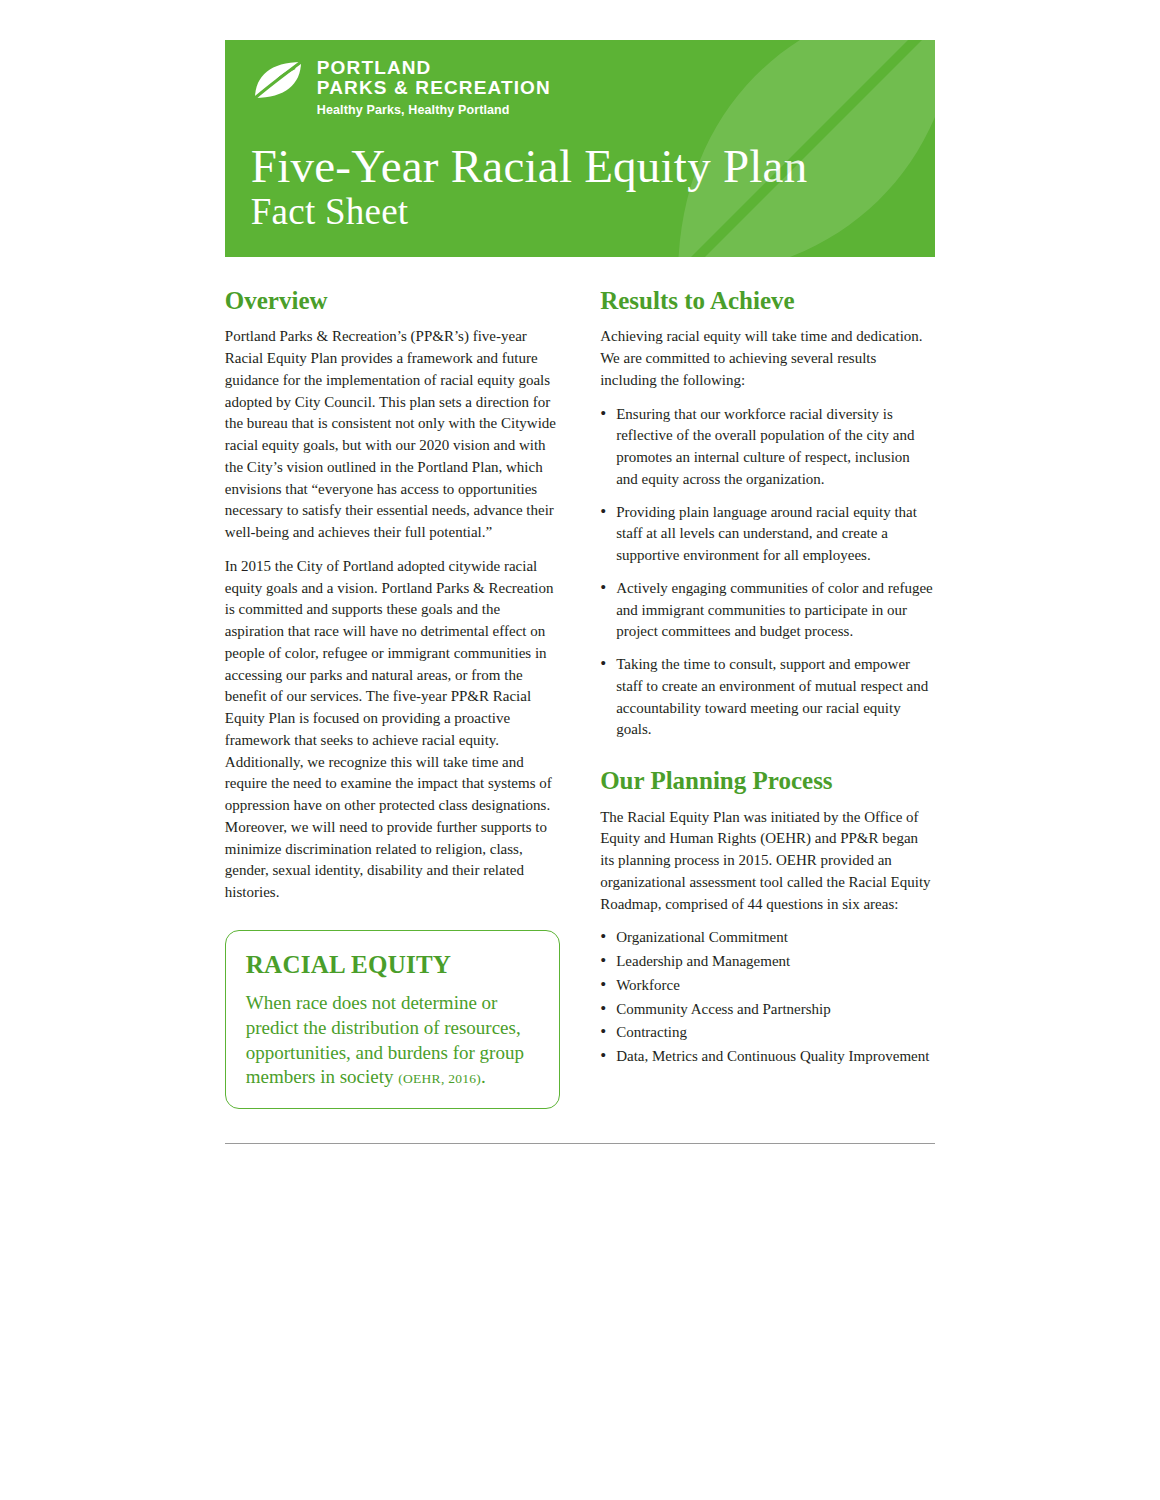PORTLAND PARKS & RECREATION Healthy Parks, Healthy Portland
Five-Year Racial Equity PlanFact Sheet
Overview
Portland Parks & Recreation’s (PP&R’s) five-year Racial Equity Plan provides a framework and future guidance for the implementation of racial equity goals adopted by City Council. This plan sets a direction for the bureau that is consistent not only with the Citywide racial equity goals, but with our 2020 vision and with the City’s vision outlined in the Portland Plan, which envisions that “everyone has access to opportunities necessary to satisfy their essential needs, advance their well-being and achieves their full potential.”
In 2015 the City of Portland adopted citywide racial equity goals and a vision. Portland Parks & Recreation is committed and supports these goals and the aspiration that race will have no detrimental effect on people of color, refugee or immigrant communities in accessing our parks and natural areas, or from the benefit of our services. The five-year PP&R Racial Equity Plan is focused on providing a proactive framework that seeks to achieve racial equity. Additionally, we recognize this will take time and require the need to examine the impact that systems of oppression have on other protected class designations. Moreover, we will need to provide further supports to minimize discrimination related to religion, class, gender, sexual identity, disability and their related histories.
RACIAL EQUITY
When race does not determine or predict the distribution of resources, opportunities, and burdens for group members in society (OEHR, 2016).
Results to Achieve
Achieving racial equity will take time and dedication. We are committed to achieving several results including the following:
Ensuring that our workforce racial diversity is reflective of the overall population of the city and promotes an internal culture of respect, inclusion and equity across the organization.
Providing plain language around racial equity that staff at all levels can understand, and create a supportive environment for all employees.
Actively engaging communities of color and refugee and immigrant communities to participate in our project committees and budget process.
Taking the time to consult, support and empower staff to create an environment of mutual respect and accountability toward meeting our racial equity goals.
Our Planning Process
The Racial Equity Plan was initiated by the Office of Equity and Human Rights (OEHR) and PP&R began its planning process in 2015. OEHR provided an organizational assessment tool called the Racial Equity Roadmap, comprised of 44 questions in six areas:
Organizational Commitment
Leadership and Management
Workforce
Community Access and Partnership
Contracting
Data, Metrics and Continuous Quality Improvement